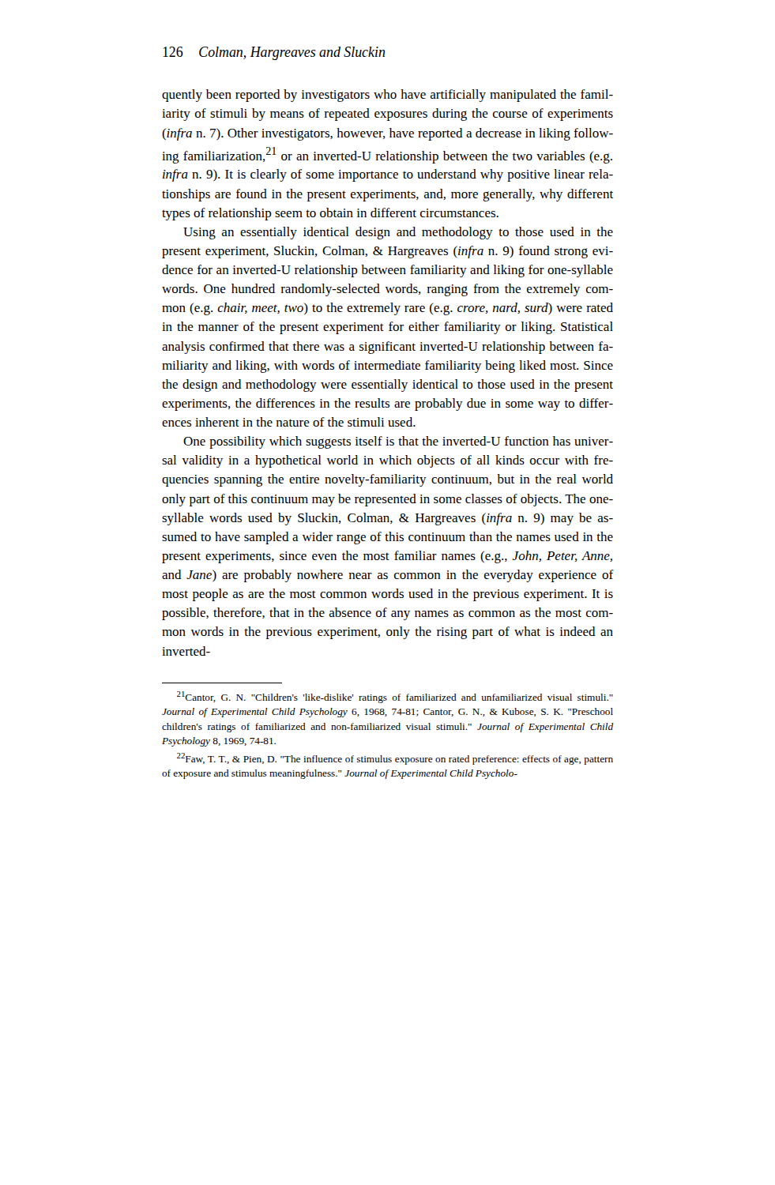126 Colman, Hargreaves and Sluckin
quently been reported by investigators who have artificially manipulated the familiarity of stimuli by means of repeated exposures during the course of experiments (infra n. 7). Other investigators, however, have reported a decrease in liking following familiarization,21 or an inverted-U relationship between the two variables (e.g. infra n. 9). It is clearly of some importance to understand why positive linear relationships are found in the present experiments, and, more generally, why different types of relationship seem to obtain in different circumstances.
Using an essentially identical design and methodology to those used in the present experiment, Sluckin, Colman, & Hargreaves (infra n. 9) found strong evidence for an inverted-U relationship between familiarity and liking for one-syllable words. One hundred randomly-selected words, ranging from the extremely common (e.g. chair, meet, two) to the extremely rare (e.g. crore, nard, surd) were rated in the manner of the present experiment for either familiarity or liking. Statistical analysis confirmed that there was a significant inverted-U relationship between familiarity and liking, with words of intermediate familiarity being liked most. Since the design and methodology were essentially identical to those used in the present experiments, the differences in the results are probably due in some way to differences inherent in the nature of the stimuli used.
One possibility which suggests itself is that the inverted-U function has universal validity in a hypothetical world in which objects of all kinds occur with frequencies spanning the entire novelty-familiarity continuum, but in the real world only part of this continuum may be represented in some classes of objects. The one-syllable words used by Sluckin, Colman, & Hargreaves (infra n. 9) may be assumed to have sampled a wider range of this continuum than the names used in the present experiments, since even the most familiar names (e.g., John, Peter, Anne, and Jane) are probably nowhere near as common in the everyday experience of most people as are the most common words used in the previous experiment. It is possible, therefore, that in the absence of any names as common as the most common words in the previous experiment, only the rising part of what is indeed an inverted-
21Cantor, G. N. "Children's 'like-dislike' ratings of familiarized and unfamiliarized visual stimuli." Journal of Experimental Child Psychology 6, 1968, 74-81; Cantor, G. N., & Kubose, S. K. "Preschool children's ratings of familiarized and non-familiarized visual stimuli." Journal of Experimental Child Psychology 8, 1969, 74-81.
22Faw, T. T., & Pien, D. "The influence of stimulus exposure on rated preference: effects of age, pattern of exposure and stimulus meaningfulness." Journal of Experimental Child Psycholo-